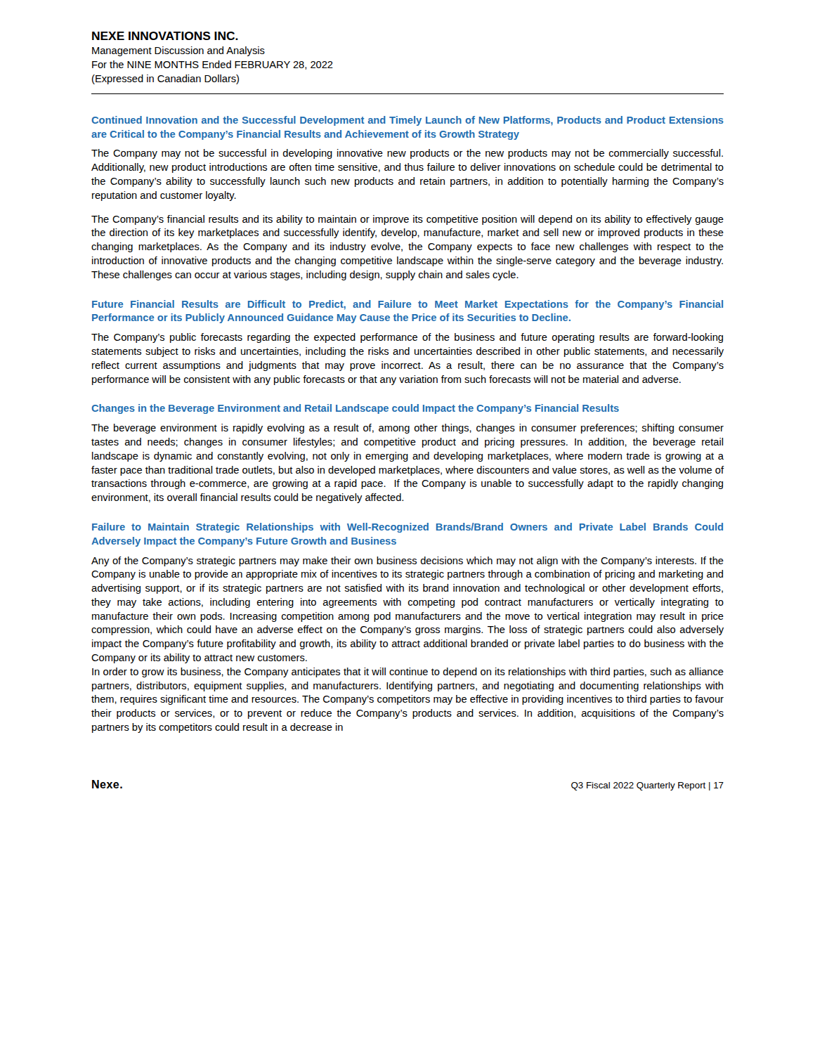NEXE INNOVATIONS INC.
Management Discussion and Analysis
For the NINE MONTHS Ended FEBRUARY 28, 2022
(Expressed in Canadian Dollars)
Continued Innovation and the Successful Development and Timely Launch of New Platforms, Products and Product Extensions are Critical to the Company’s Financial Results and Achievement of its Growth Strategy
The Company may not be successful in developing innovative new products or the new products may not be commercially successful. Additionally, new product introductions are often time sensitive, and thus failure to deliver innovations on schedule could be detrimental to the Company’s ability to successfully launch such new products and retain partners, in addition to potentially harming the Company’s reputation and customer loyalty.
The Company’s financial results and its ability to maintain or improve its competitive position will depend on its ability to effectively gauge the direction of its key marketplaces and successfully identify, develop, manufacture, market and sell new or improved products in these changing marketplaces. As the Company and its industry evolve, the Company expects to face new challenges with respect to the introduction of innovative products and the changing competitive landscape within the single-serve category and the beverage industry. These challenges can occur at various stages, including design, supply chain and sales cycle.
Future Financial Results are Difficult to Predict, and Failure to Meet Market Expectations for the Company’s Financial Performance or its Publicly Announced Guidance May Cause the Price of its Securities to Decline.
The Company’s public forecasts regarding the expected performance of the business and future operating results are forward-looking statements subject to risks and uncertainties, including the risks and uncertainties described in other public statements, and necessarily reflect current assumptions and judgments that may prove incorrect. As a result, there can be no assurance that the Company’s performance will be consistent with any public forecasts or that any variation from such forecasts will not be material and adverse.
Changes in the Beverage Environment and Retail Landscape could Impact the Company’s Financial Results
The beverage environment is rapidly evolving as a result of, among other things, changes in consumer preferences; shifting consumer tastes and needs; changes in consumer lifestyles; and competitive product and pricing pressures. In addition, the beverage retail landscape is dynamic and constantly evolving, not only in emerging and developing marketplaces, where modern trade is growing at a faster pace than traditional trade outlets, but also in developed marketplaces, where discounters and value stores, as well as the volume of transactions through e-commerce, are growing at a rapid pace. If the Company is unable to successfully adapt to the rapidly changing environment, its overall financial results could be negatively affected.
Failure to Maintain Strategic Relationships with Well-Recognized Brands/Brand Owners and Private Label Brands Could Adversely Impact the Company’s Future Growth and Business
Any of the Company’s strategic partners may make their own business decisions which may not align with the Company’s interests. If the Company is unable to provide an appropriate mix of incentives to its strategic partners through a combination of pricing and marketing and advertising support, or if its strategic partners are not satisfied with its brand innovation and technological or other development efforts, they may take actions, including entering into agreements with competing pod contract manufacturers or vertically integrating to manufacture their own pods. Increasing competition among pod manufacturers and the move to vertical integration may result in price compression, which could have an adverse effect on the Company’s gross margins. The loss of strategic partners could also adversely impact the Company’s future profitability and growth, its ability to attract additional branded or private label parties to do business with the Company or its ability to attract new customers.
In order to grow its business, the Company anticipates that it will continue to depend on its relationships with third parties, such as alliance partners, distributors, equipment supplies, and manufacturers. Identifying partners, and negotiating and documenting relationships with them, requires significant time and resources. The Company’s competitors may be effective in providing incentives to third parties to favour their products or services, or to prevent or reduce the Company’s products and services. In addition, acquisitions of the Company’s partners by its competitors could result in a decrease in
Nexe.
Q3 Fiscal 2022 Quarterly Report | 17